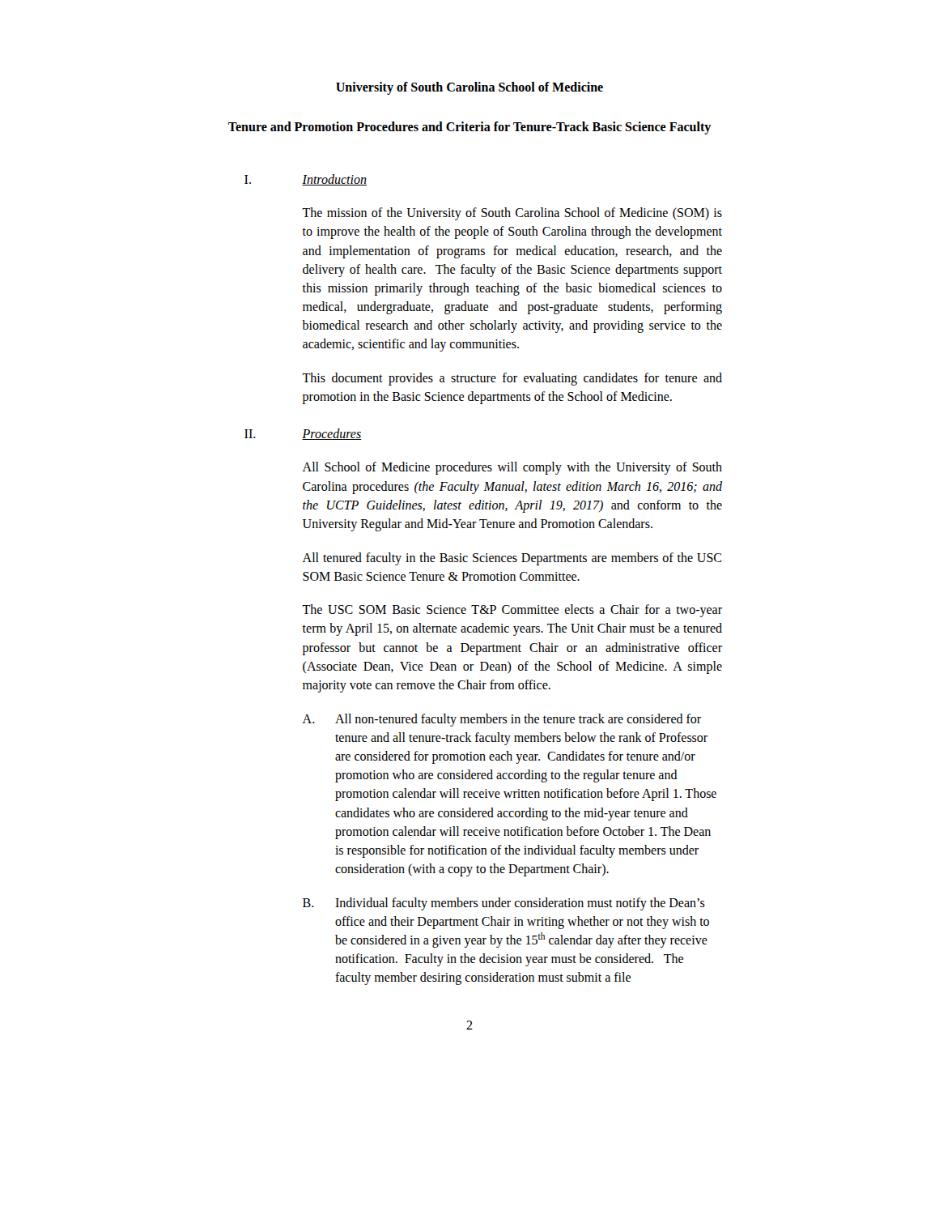University of South Carolina School of Medicine
Tenure and Promotion Procedures and Criteria for Tenure-Track Basic Science Faculty
I. Introduction
The mission of the University of South Carolina School of Medicine (SOM) is to improve the health of the people of South Carolina through the development and implementation of programs for medical education, research, and the delivery of health care. The faculty of the Basic Science departments support this mission primarily through teaching of the basic biomedical sciences to medical, undergraduate, graduate and post-graduate students, performing biomedical research and other scholarly activity, and providing service to the academic, scientific and lay communities.
This document provides a structure for evaluating candidates for tenure and promotion in the Basic Science departments of the School of Medicine.
II. Procedures
All School of Medicine procedures will comply with the University of South Carolina procedures (the Faculty Manual, latest edition March 16, 2016; and the UCTP Guidelines, latest edition, April 19, 2017) and conform to the University Regular and Mid-Year Tenure and Promotion Calendars.
All tenured faculty in the Basic Sciences Departments are members of the USC SOM Basic Science Tenure & Promotion Committee.
The USC SOM Basic Science T&P Committee elects a Chair for a two-year term by April 15, on alternate academic years. The Unit Chair must be a tenured professor but cannot be a Department Chair or an administrative officer (Associate Dean, Vice Dean or Dean) of the School of Medicine. A simple majority vote can remove the Chair from office.
A. All non-tenured faculty members in the tenure track are considered for tenure and all tenure-track faculty members below the rank of Professor are considered for promotion each year. Candidates for tenure and/or promotion who are considered according to the regular tenure and promotion calendar will receive written notification before April 1. Those candidates who are considered according to the mid-year tenure and promotion calendar will receive notification before October 1. The Dean is responsible for notification of the individual faculty members under consideration (with a copy to the Department Chair).
B. Individual faculty members under consideration must notify the Dean’s office and their Department Chair in writing whether or not they wish to be considered in a given year by the 15th calendar day after they receive notification. Faculty in the decision year must be considered. The faculty member desiring consideration must submit a file
2